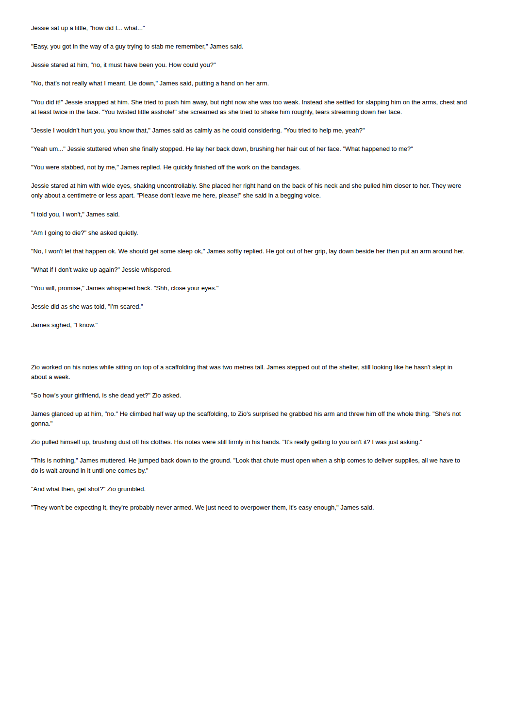Jessie sat up a little, "how did I... what..."
"Easy, you got in the way of a guy trying to stab me remember," James said.
Jessie stared at him, "no, it must have been you. How could you?"
"No, that's not really what I meant. Lie down," James said, putting a hand on her arm.
"You did it!" Jessie snapped at him. She tried to push him away, but right now she was too weak. Instead she settled for slapping him on the arms, chest and at least twice in the face. "You twisted little asshole!" she screamed as she tried to shake him roughly, tears streaming down her face.
"Jessie I wouldn't hurt you, you know that," James said as calmly as he could considering. "You tried to help me, yeah?"
"Yeah um..." Jessie stuttered when she finally stopped. He lay her back down, brushing her hair out of her face. "What happened to me?"
"You were stabbed, not by me," James replied. He quickly finished off the work on the bandages.
Jessie stared at him with wide eyes, shaking uncontrollably. She placed her right hand on the back of his neck and she pulled him closer to her. They were only about a centimetre or less apart. "Please don't leave me here, please!" she said in a begging voice.
"I told you, I won't," James said.
"Am I going to die?" she asked quietly.
"No, I won't let that happen ok. We should get some sleep ok," James softly replied. He got out of her grip, lay down beside her then put an arm around her.
"What if I don't wake up again?" Jessie whispered.
"You will, promise," James whispered back. "Shh, close your eyes."
Jessie did as she was told, "I'm scared."
James sighed, "I know."
Zio worked on his notes while sitting on top of a scaffolding that was two metres tall. James stepped out of the shelter, still looking like he hasn't slept in about a week.
"So how's your girlfriend, is she dead yet?" Zio asked.
James glanced up at him, "no." He climbed half way up the scaffolding, to Zio's surprised he grabbed his arm and threw him off the whole thing. "She's not gonna."
Zio pulled himself up, brushing dust off his clothes. His notes were still firmly in his hands. "It's really getting to you isn't it? I was just asking."
"This is nothing," James muttered. He jumped back down to the ground. "Look that chute must open when a ship comes to deliver supplies, all we have to do is wait around in it until one comes by."
"And what then, get shot?" Zio grumbled.
"They won't be expecting it, they're probably never armed. We just need to overpower them, it's easy enough," James said.